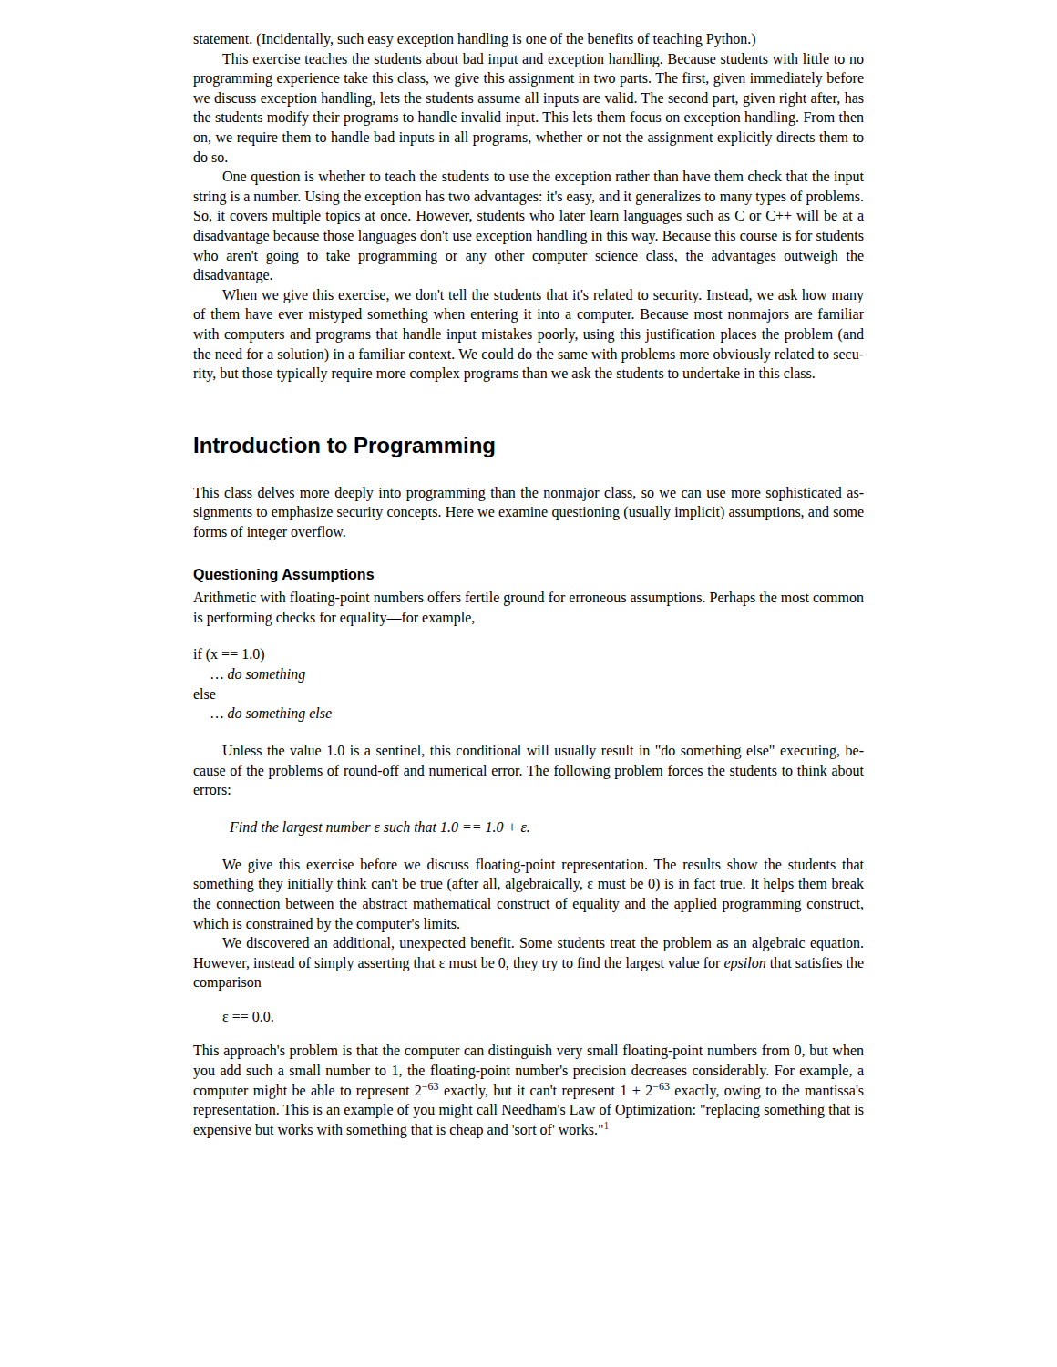statement. (Incidentally, such easy exception handling is one of the benefits of teaching Python.)
This exercise teaches the students about bad input and exception handling. Because students with little to no programming experience take this class, we give this assignment in two parts. The first, given immediately before we discuss exception handling, lets the students assume all inputs are valid. The second part, given right after, has the students modify their programs to handle invalid input. This lets them focus on exception handling. From then on, we require them to handle bad inputs in all programs, whether or not the assignment explicitly directs them to do so.
One question is whether to teach the students to use the exception rather than have them check that the input string is a number. Using the exception has two advantages: it's easy, and it generalizes to many types of problems. So, it covers multiple topics at once. However, students who later learn languages such as C or C++ will be at a disadvantage because those languages don't use exception handling in this way. Because this course is for students who aren't going to take programming or any other computer science class, the advantages outweigh the disadvantage.
When we give this exercise, we don't tell the students that it's related to security. Instead, we ask how many of them have ever mistyped something when entering it into a computer. Because most nonmajors are familiar with computers and programs that handle input mistakes poorly, using this justification places the problem (and the need for a solution) in a familiar context. We could do the same with problems more obviously related to security, but those typically require more complex programs than we ask the students to undertake in this class.
Introduction to Programming
This class delves more deeply into programming than the nonmajor class, so we can use more sophisticated assignments to emphasize security concepts. Here we examine questioning (usually implicit) assumptions, and some forms of integer overflow.
Questioning Assumptions
Arithmetic with floating-point numbers offers fertile ground for erroneous assumptions. Perhaps the most common is performing checks for equality—for example,
if (x == 1.0)
… do something
else
… do something else
Unless the value 1.0 is a sentinel, this conditional will usually result in "do something else" executing, because of the problems of round-off and numerical error. The following problem forces the students to think about errors:
Find the largest number ε such that 1.0 == 1.0 + ε.
We give this exercise before we discuss floating-point representation. The results show the students that something they initially think can't be true (after all, algebraically, ε must be 0) is in fact true. It helps them break the connection between the abstract mathematical construct of equality and the applied programming construct, which is constrained by the computer's limits.
We discovered an additional, unexpected benefit. Some students treat the problem as an algebraic equation. However, instead of simply asserting that ε must be 0, they try to find the largest value for epsilon that satisfies the comparison
ε == 0.0.
This approach's problem is that the computer can distinguish very small floating-point numbers from 0, but when you add such a small number to 1, the floating-point number's precision decreases considerably. For example, a computer might be able to represent 2−63 exactly, but it can't represent 1 + 2−63 exactly, owing to the mantissa's representation. This is an example of you might call Needham's Law of Optimization: "replacing something that is expensive but works with something that is cheap and 'sort of' works."1